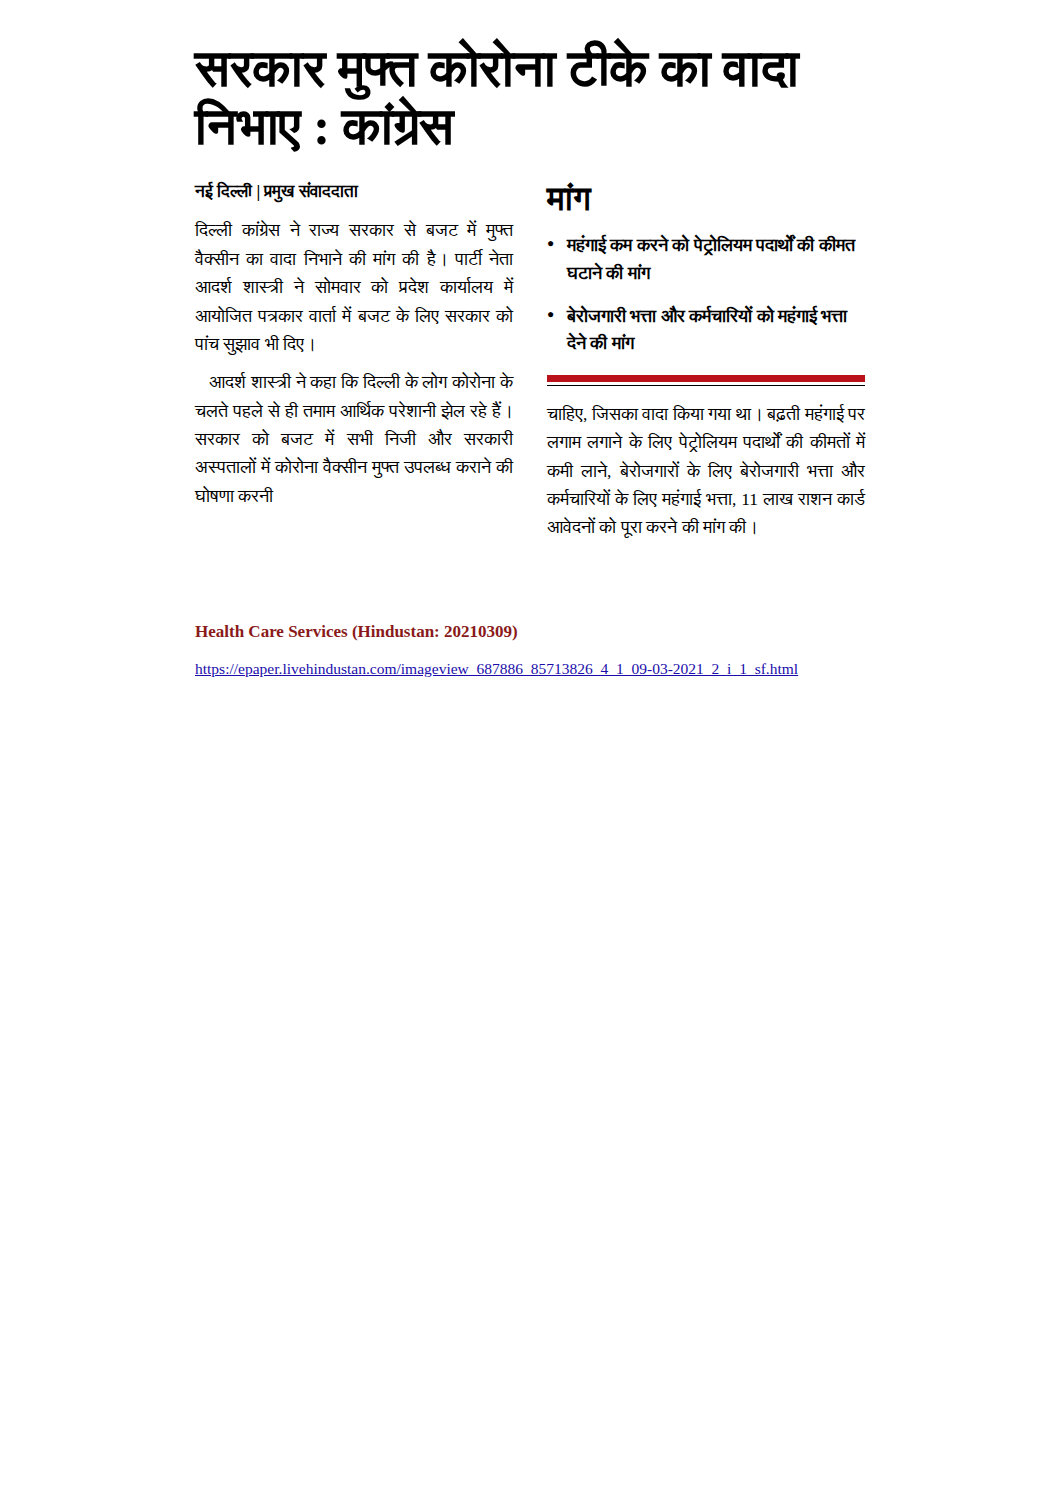सरकार मुफ्त कोरोना टीके का वादा निभाए : कांग्रेस
नई दिल्ली | प्रमुख संवाददाता
दिल्ली कांग्रेस ने राज्य सरकार से बजट में मुफ्त वैक्सीन का वादा निभाने की मांग की है। पार्टी नेता आदर्श शास्त्री ने सोमवार को प्रदेश कार्यालय में आयोजित पत्रकार वार्ता में बजट के लिए सरकार को पांच सुझाव भी दिए।
आदर्श शास्त्री ने कहा कि दिल्ली के लोग कोरोना के चलते पहले से ही तमाम आर्थिक परेशानी झेल रहे हैं। सरकार को बजट में सभी निजी और सरकारी अस्पतालों में कोरोना वैक्सीन मुफ्त उपलब्ध कराने की घोषणा करनी
मांग
महंगाई कम करने को पेट्रोलियम पदार्थों की कीमत घटाने की मांग
बेरोजगारी भत्ता और कर्मचारियों को महंगाई भत्ता देने की मांग
चाहिए, जिसका वादा किया गया था। बढ़ती महंगाई पर लगाम लगाने के लिए पेट्रोलियम पदार्थों की कीमतों में कमी लाने, बेरोजगारों के लिए बेरोजगारी भत्ता और कर्मचारियों के लिए महंगाई भत्ता, 11 लाख राशन कार्ड आवेदनों को पूरा करने की मांग की।
Health Care Services (Hindustan: 20210309)
https://epaper.livehindustan.com/imageview_687886_85713826_4_1_09-03-2021_2_i_1_sf.html